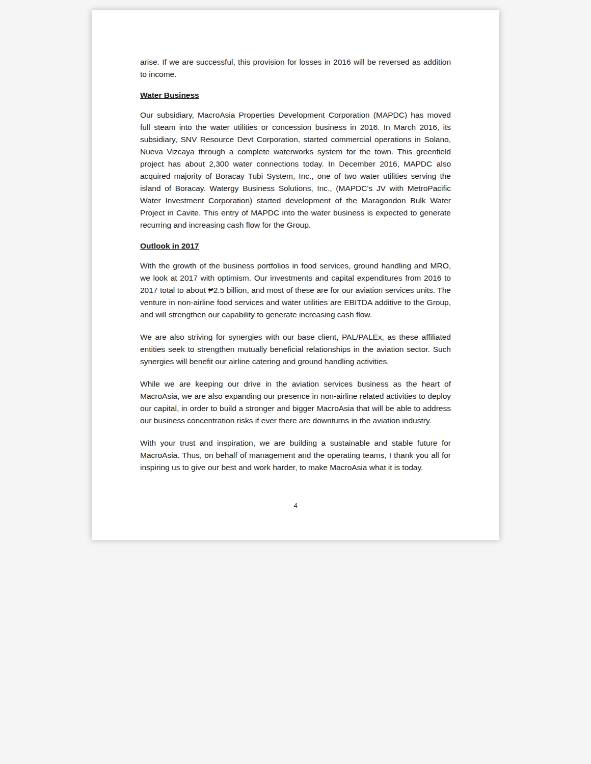arise. If we are successful, this provision for losses in 2016 will be reversed as addition to income.
Water Business
Our subsidiary, MacroAsia Properties Development Corporation (MAPDC) has moved full steam into the water utilities or concession business in 2016. In March 2016, its subsidiary, SNV Resource Devt Corporation, started commercial operations in Solano, Nueva Vizcaya through a complete waterworks system for the town. This greenfield project has about 2,300 water connections today. In December 2016, MAPDC also acquired majority of Boracay Tubi System, Inc., one of two water utilities serving the island of Boracay. Watergy Business Solutions, Inc., (MAPDC's JV with MetroPacific Water Investment Corporation) started development of the Maragondon Bulk Water Project in Cavite. This entry of MAPDC into the water business is expected to generate recurring and increasing cash flow for the Group.
Outlook in 2017
With the growth of the business portfolios in food services, ground handling and MRO, we look at 2017 with optimism. Our investments and capital expenditures from 2016 to 2017 total to about ₱2.5 billion, and most of these are for our aviation services units. The venture in non-airline food services and water utilities are EBITDA additive to the Group, and will strengthen our capability to generate increasing cash flow.
We are also striving for synergies with our base client, PAL/PALEx, as these affiliated entities seek to strengthen mutually beneficial relationships in the aviation sector. Such synergies will benefit our airline catering and ground handling activities.
While we are keeping our drive in the aviation services business as the heart of MacroAsia, we are also expanding our presence in non-airline related activities to deploy our capital, in order to build a stronger and bigger MacroAsia that will be able to address our business concentration risks if ever there are downturns in the aviation industry.
With your trust and inspiration, we are building a sustainable and stable future for MacroAsia. Thus, on behalf of management and the operating teams, I thank you all for inspiring us to give our best and work harder, to make MacroAsia what it is today.
4